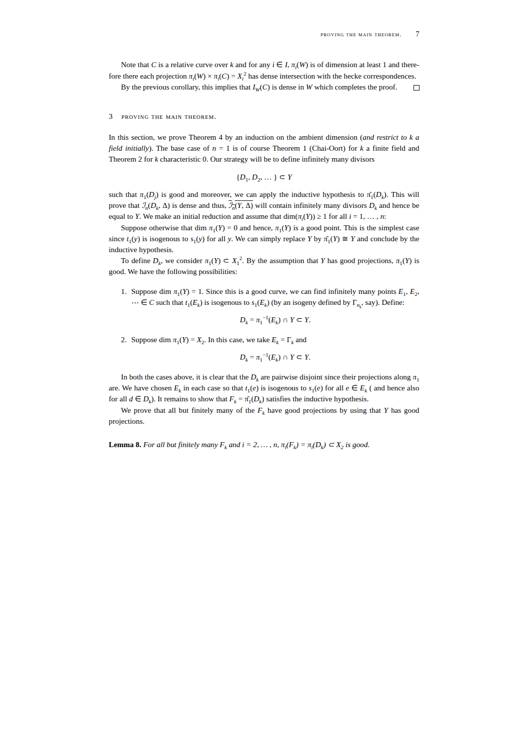proving the main theorem. 7
Note that C is a relative curve over k and for any i ∈ I, πi(W) is of dimension at least 1 and therefore there each projection πi(W) × πi(C) = Xi2 has dense intersection with the hecke correspondences.
By the previous corollary, this implies that IW(C) is dense in W which completes the proof.
3proving the main theorem.
In this section, we prove Theorem 4 by an induction on the ambient dimension (and restrict to k a field initially). The base case of n = 1 is of course Theorem 1 (Chai-Oort) for k a finite field and Theorem 2 for k characteristic 0. Our strategy will be to define infinitely many divisors
{D1, D2, … } ⊂ Y
such that π1(Dj) is good and moreover, we can apply the inductive hypothesis to π̂1(Dk). This will prove that ℐn(Dk, Δ) is dense and thus, ℐn(Y, Δ) will contain infinitely many divisors Dk and hence be equal to Y. We make an initial reduction and assume that dim(πi(Y)) ≥ 1 for all i = 1, … , n:
Suppose otherwise that dim π1(Y) = 0 and hence, π1(Y) is a good point. This is the simplest case since t1(y) is isogenous to s1(y) for all y. We can simply replace Y by π̂1(Y) ≅ Y and conclude by the inductive hypothesis.
To define Dk, we consider π1(Y) ⊂ X12. By the assumption that Y has good projections, π1(Y) is good. We have the following possibilities:
Suppose dim π1(Y) = 1. Since this is a good curve, we can find infinitely many points E1, E2, ⋯ ∈ C such that t1(Ek) is isogenous to s1(Ek) (by an isogeny defined by Γnk, say). Define:
Dk = π1−1(Ek) ∩ Y ⊂ Y.
Suppose dim π1(Y) = X2. In this case, we take Ek = Γk and
Dk = π1−1(Ek) ∩ Y ⊂ Y.
In both the cases above, it is clear that the Dk are pairwise disjoint since their projections along π1 are. We have chosen Ek in each case so that t1(e) is isogenous to s1(e) for all e ∈ Ek ( and hence also for all d ∈ Dk). It remains to show that Fk = π̂1(Dk) satisfies the inductive hypothesis.
We prove that all but finitely many of the Fk have good projections by using that Y has good projections.
Lemma 8. For all but finitely many Fk and i = 2, … , n, πi(Fk) = πi(Dk) ⊂ X2 is good.